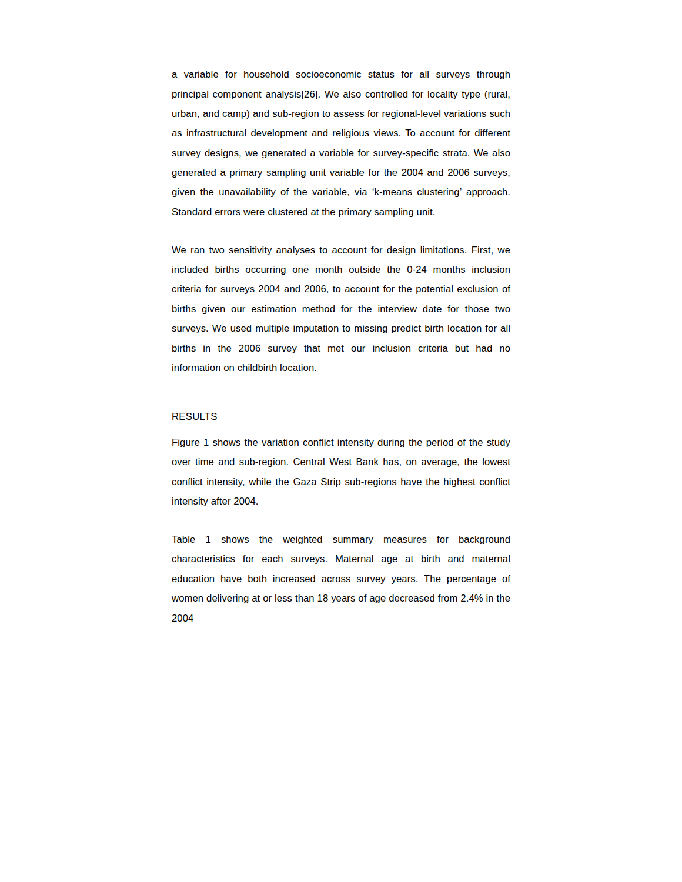a variable for household socioeconomic status for all surveys through principal component analysis[26]. We also controlled for locality type (rural, urban, and camp) and sub-region to assess for regional-level variations such as infrastructural development and religious views. To account for different survey designs, we generated a variable for survey-specific strata. We also generated a primary sampling unit variable for the 2004 and 2006 surveys, given the unavailability of the variable, via ‘k-means clustering’ approach. Standard errors were clustered at the primary sampling unit.
We ran two sensitivity analyses to account for design limitations. First, we included births occurring one month outside the 0-24 months inclusion criteria for surveys 2004 and 2006, to account for the potential exclusion of births given our estimation method for the interview date for those two surveys. We used multiple imputation to missing predict birth location for all births in the 2006 survey that met our inclusion criteria but had no information on childbirth location.
RESULTS
Figure 1 shows the variation conflict intensity during the period of the study over time and sub-region. Central West Bank has, on average, the lowest conflict intensity, while the Gaza Strip sub-regions have the highest conflict intensity after 2004.
Table 1 shows the weighted summary measures for background characteristics for each surveys. Maternal age at birth and maternal education have both increased across survey years. The percentage of women delivering at or less than 18 years of age decreased from 2.4% in the 2004